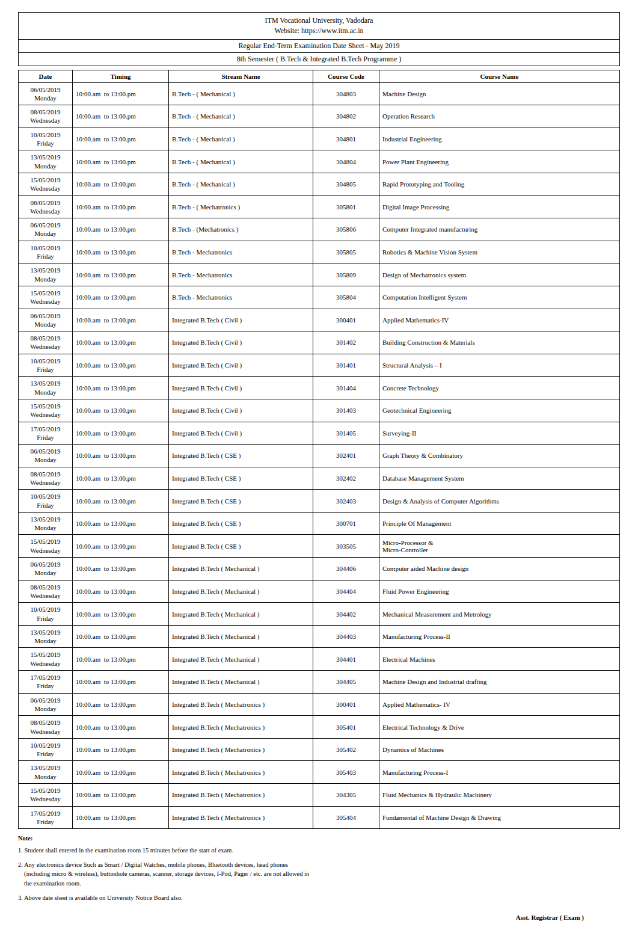| ITM Vocational University, Vadodara Website: https://www.itm.ac.in |
| Regular End-Term Examination Date Sheet - May 2019 |
| 8th Semester ( B.Tech & Integrated B.Tech Programme ) |
| Date | Timing | Stream Name | Course Code | Course Name |
| --- | --- | --- | --- | --- |
| 06/05/2019 Monday | 10:00.am to 13:00.pm | B.Tech - ( Mechanical ) | 304803 | Machine Design |
| 08/05/2019 Wednesday | 10:00.am to 13:00.pm | B.Tech - ( Mechanical ) | 304802 | Operation Research |
| 10/05/2019 Friday | 10:00.am to 13:00.pm | B.Tech - ( Mechanical ) | 304801 | Industrial Engineering |
| 13/05/2019 Monday | 10:00.am to 13:00.pm | B.Tech - ( Mechanical ) | 304804 | Power Plant Engineering |
| 15/05/2019 Wednesday | 10:00.am to 13:00.pm | B.Tech - ( Mechanical ) | 304805 | Rapid Prototyping and Tooling |
| 08/05/2019 Wednesday | 10:00.am to 13:00.pm | B.Tech - ( Mechatronics ) | 305801 | Digital Image Processing |
| 06/05/2019 Monday | 10:00.am to 13:00.pm | B.Tech - (Mechatronics ) | 305806 | Computer Integrated manufacturing |
| 10/05/2019 Friday | 10:00.am to 13:00.pm | B.Tech - Mechatronics | 305805 | Robotics & Machine Vision System |
| 13/05/2019 Monday | 10:00.am to 13:00.pm | B.Tech - Mechatronics | 305809 | Design of Mechatronics system |
| 15/05/2019 Wednesday | 10:00.am to 13:00.pm | B.Tech - Mechatronics | 305804 | Computation Intelligent System |
| 06/05/2019 Monday | 10:00.am to 13:00.pm | Integrated B.Tech ( Civil ) | 300401 | Applied Mathematics-IV |
| 08/05/2019 Wednesday | 10:00.am to 13:00.pm | Integrated B.Tech ( Civil ) | 301402 | Building Construction & Materials |
| 10/05/2019 Friday | 10:00.am to 13:00.pm | Integrated B.Tech ( Civil ) | 301401 | Structural Analysis – I |
| 13/05/2019 Monday | 10:00.am to 13:00.pm | Integrated B.Tech ( Civil ) | 301404 | Concrete Technology |
| 15/05/2019 Wednesday | 10:00.am to 13:00.pm | Integrated B.Tech ( Civil ) | 301403 | Geotechnical Engineering |
| 17/05/2019 Friday | 10:00.am to 13:00.pm | Integrated B.Tech ( Civil ) | 301405 | Surveying-II |
| 06/05/2019 Monday | 10:00.am to 13:00.pm | Integrated B.Tech ( CSE ) | 302401 | Graph Theory & Combinatory |
| 08/05/2019 Wednesday | 10:00.am to 13:00.pm | Integrated B.Tech ( CSE ) | 302402 | Database Management System |
| 10/05/2019 Friday | 10:00.am to 13:00.pm | Integrated B.Tech ( CSE ) | 302403 | Design & Analysis of Computer Algorithms |
| 13/05/2019 Monday | 10:00.am to 13:00.pm | Integrated B.Tech ( CSE ) | 300701 | Principle Of Management |
| 15/05/2019 Wednesday | 10:00.am to 13:00.pm | Integrated B.Tech ( CSE ) | 303505 | Micro-Processor & Micro-Controller |
| 06/05/2019 Monday | 10:00.am to 13:00.pm | Integrated B.Tech ( Mechanical ) | 304406 | Computer aided Machine design |
| 08/05/2019 Wednesday | 10:00.am to 13:00.pm | Integrated B.Tech ( Mechanical ) | 304404 | Fluid Power Engineering |
| 10/05/2019 Friday | 10:00.am to 13:00.pm | Integrated B.Tech ( Mechanical ) | 304402 | Mechanical Measurement and Metrology |
| 13/05/2019 Monday | 10:00.am to 13:00.pm | Integrated B.Tech ( Mechanical ) | 304403 | Manufacturing Process-II |
| 15/05/2019 Wednesday | 10:00.am to 13:00.pm | Integrated B.Tech ( Mechanical ) | 304401 | Electrical Machines |
| 17/05/2019 Friday | 10:00.am to 13:00.pm | Integrated B.Tech ( Mechanical ) | 304405 | Machine Design and Industrial drafting |
| 06/05/2019 Monday | 10:00.am to 13:00.pm | Integrated B.Tech ( Mechatronics ) | 300401 | Applied Mathematics- IV |
| 08/05/2019 Wednesday | 10:00.am to 13:00.pm | Integrated B.Tech ( Mechatronics ) | 305401 | Electrical Technology & Drive |
| 10/05/2019 Friday | 10:00.am to 13:00.pm | Integrated B.Tech ( Mechatronics ) | 305402 | Dynamics of Machines |
| 13/05/2019 Monday | 10:00.am to 13:00.pm | Integrated B.Tech ( Mechatronics ) | 305403 | Manufacturing Process-I |
| 15/05/2019 Wednesday | 10:00.am to 13:00.pm | Integrated B.Tech ( Mechatronics ) | 304305 | Fluid Mechanics & Hydraulic Machinery |
| 17/05/2019 Friday | 10:00.am to 13:00.pm | Integrated B.Tech ( Mechatronics ) | 305404 | Fundamental of Machine Design & Drawing |
Note:
1. Student shall entered in the examination room 15 minutes before the start of exam.
2. Any electronics device Such as Smart / Digital Watches, mobile phones, Bluetooth devices, head phones (including micro & wireless), buttonhole cameras, scanner, storage devices, I-Pod, Pager / etc. are not allowed in the examination room.
3. Above date sheet is available on University Notice Board also.
Asst. Registrar ( Exam )